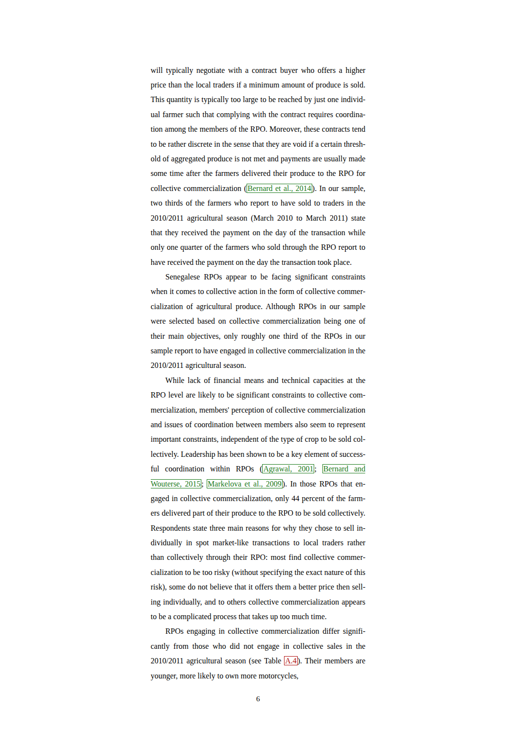will typically negotiate with a contract buyer who offers a higher price than the local traders if a minimum amount of produce is sold. This quantity is typically too large to be reached by just one individual farmer such that complying with the contract requires coordination among the members of the RPO. Moreover, these contracts tend to be rather discrete in the sense that they are void if a certain threshold of aggregated produce is not met and payments are usually made some time after the farmers delivered their produce to the RPO for collective commercialization (Bernard et al., 2014). In our sample, two thirds of the farmers who report to have sold to traders in the 2010/2011 agricultural season (March 2010 to March 2011) state that they received the payment on the day of the transaction while only one quarter of the farmers who sold through the RPO report to have received the payment on the day the transaction took place.
Senegalese RPOs appear to be facing significant constraints when it comes to collective action in the form of collective commercialization of agricultural produce. Although RPOs in our sample were selected based on collective commercialization being one of their main objectives, only roughly one third of the RPOs in our sample report to have engaged in collective commercialization in the 2010/2011 agricultural season.
While lack of financial means and technical capacities at the RPO level are likely to be significant constraints to collective commercialization, members' perception of collective commercialization and issues of coordination between members also seem to represent important constraints, independent of the type of crop to be sold collectively. Leadership has been shown to be a key element of successful coordination within RPOs (Agrawal, 2001; Bernard and Wouterse, 2015; Markelova et al., 2009). In those RPOs that engaged in collective commercialization, only 44 percent of the farmers delivered part of their produce to the RPO to be sold collectively. Respondents state three main reasons for why they chose to sell individually in spot market-like transactions to local traders rather than collectively through their RPO: most find collective commercialization to be too risky (without specifying the exact nature of this risk), some do not believe that it offers them a better price then selling individually, and to others collective commercialization appears to be a complicated process that takes up too much time.
RPOs engaging in collective commercialization differ significantly from those who did not engage in collective sales in the 2010/2011 agricultural season (see Table A.4). Their members are younger, more likely to own more motorcycles,
6